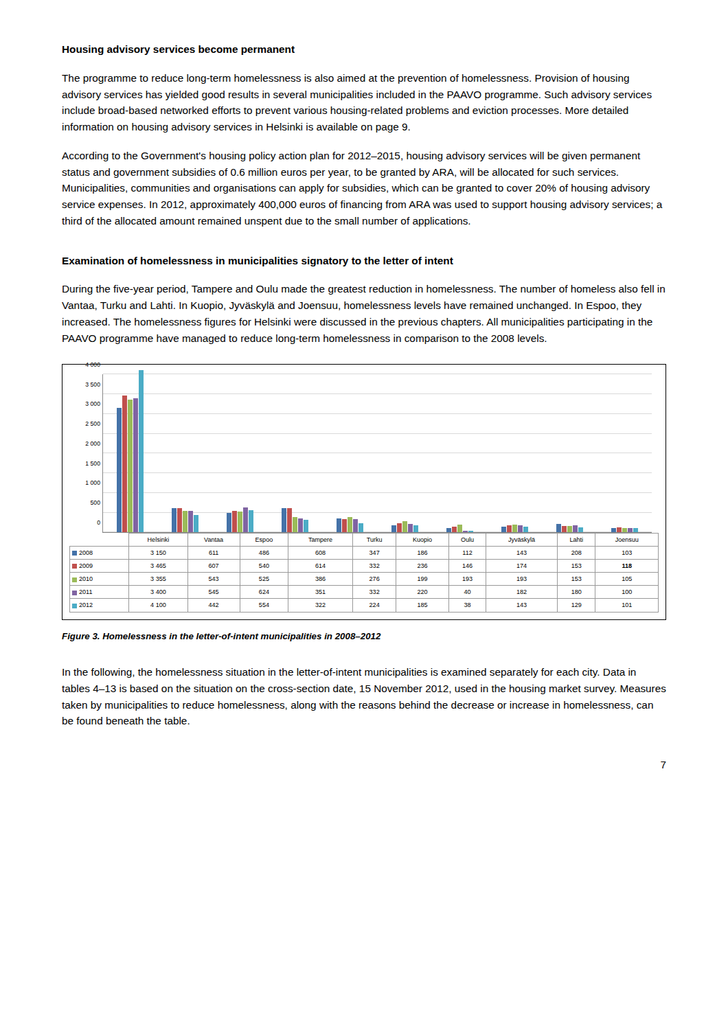Housing advisory services become permanent
The programme to reduce long-term homelessness is also aimed at the prevention of homelessness. Provision of housing advisory services has yielded good results in several municipalities included in the PAAVO programme. Such advisory services include broad-based networked efforts to prevent various housing-related problems and eviction processes. More detailed information on housing advisory services in Helsinki is available on page 9.
According to the Government's housing policy action plan for 2012–2015, housing advisory services will be given permanent status and government subsidies of 0.6 million euros per year, to be granted by ARA, will be allocated for such services. Municipalities, communities and organisations can apply for subsidies, which can be granted to cover 20% of housing advisory service expenses. In 2012, approximately 400,000 euros of financing from ARA was used to support housing advisory services; a third of the allocated amount remained unspent due to the small number of applications.
Examination of homelessness in municipalities signatory to the letter of intent
During the five-year period, Tampere and Oulu made the greatest reduction in homelessness. The number of homeless also fell in Vantaa, Turku and Lahti. In Kuopio, Jyväskylä and Joensuu, homelessness levels have remained unchanged. In Espoo, they increased. The homelessness figures for Helsinki were discussed in the previous chapters. All municipalities participating in the PAAVO programme have managed to reduce long-term homelessness in comparison to the 2008 levels.
0
500
1 000
1 500
2 000
2 500
3 000
3 500
4 000
| | Helsinki | Vantaa | Espoo | Tampere | Turku | Kuopio | Oulu | Jyväskylä | Lahti | Joensuu |
| --- | --- | --- | --- | --- | --- | --- | --- | --- | --- | --- |
| 2008 | 3 150 | 611 | 486 | 608 | 347 | 186 | 112 | 143 | 208 | 103 |
| 2009 | 3 465 | 607 | 540 | 614 | 332 | 236 | 146 | 174 | 153 | 118 |
| 2010 | 3 355 | 543 | 525 | 386 | 276 | 199 | 193 | 193 | 153 | 105 |
| 2011 | 3 400 | 545 | 624 | 351 | 332 | 220 | 40 | 182 | 180 | 100 |
| 2012 | 4 100 | 442 | 554 | 322 | 224 | 185 | 38 | 143 | 129 | 101 |
Figure 3. Homelessness in the letter-of-intent municipalities in 2008–2012
In the following, the homelessness situation in the letter-of-intent municipalities is examined separately for each city. Data in tables 4–13 is based on the situation on the cross-section date, 15 November 2012, used in the housing market survey. Measures taken by municipalities to reduce homelessness, along with the reasons behind the decrease or increase in homelessness, can be found beneath the table.
7